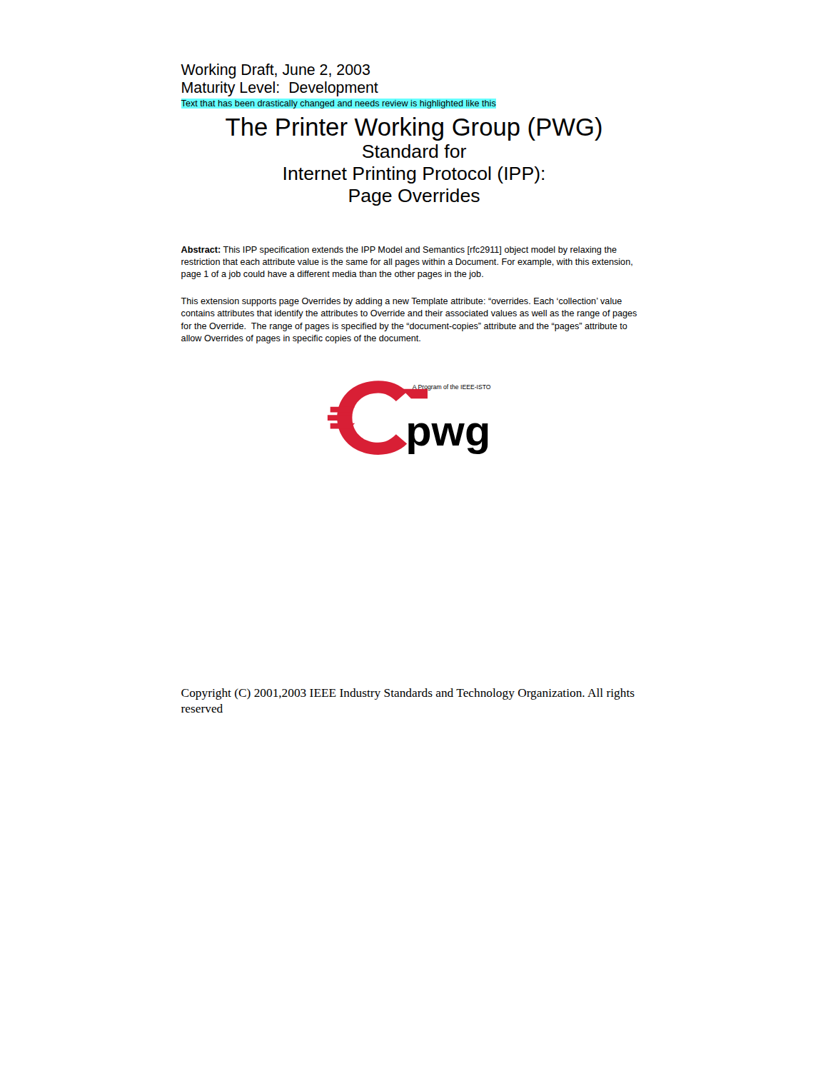Working Draft, June 2, 2003
Maturity Level: Development
Text that has been drastically changed and needs review is highlighted like this
The Printer Working Group (PWG)
Standard for
Internet Printing Protocol (IPP):
Page Overrides
Abstract: This IPP specification extends the IPP Model and Semantics [rfc2911] object model by relaxing the restriction that each attribute value is the same for all pages within a Document. For example, with this extension, page 1 of a job could have a different media than the other pages in the job.
This extension supports page Overrides by adding a new Template attribute: “overrides. Each ‘collection’ value contains attributes that identify the attributes to Override and their associated values as well as the range of pages for the Override. The range of pages is specified by the “document-copies” attribute and the “pages” attribute to allow Overrides of pages in specific copies of the document.
A Program of the IEEE-ISTO pwg
Copyright (C) 2001,2003 IEEE Industry Standards and Technology Organization. All rights reserved